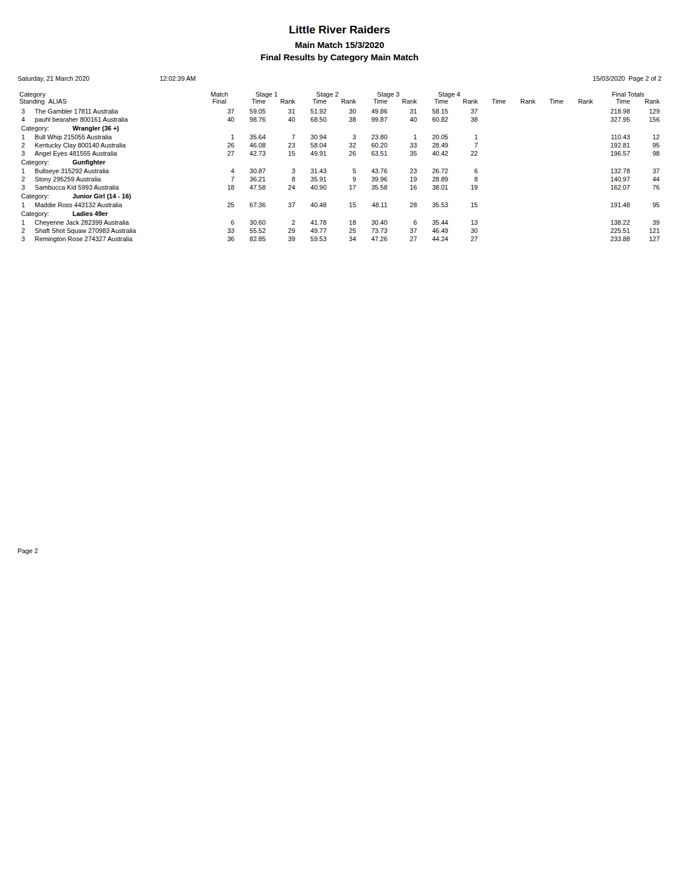Little River Raiders
Main Match 15/3/2020
Final Results by Category Main Match
Saturday, 21 March 2020 12:02:39 AM 15/03/2020 Page 2 of 2
| Category | Match | Stage 1 | Stage 2 | Stage 3 | Stage 4 | | | | | Final Totals |
| --- | --- | --- | --- | --- | --- | --- | --- | --- | --- | --- |
| Standing ALIAS | Final | Time | Rank | Time | Rank | Time | Rank | Time | Rank | Time | Rank | Time | Rank | Time | Rank |
| 3 | The Gambler 17811 Australia | 37 | 59.05 | 31 | 51.92 | 30 | 49.86 | 31 | 58.15 | 37 | | | | | 218.98 | 129 |
| 4 | pauhl bearaher 800161 Australia | 40 | 98.76 | 40 | 68.50 | 38 | 99.87 | 40 | 60.82 | 38 | | | | | 327.95 | 156 |
| Category: Wrangler (36 +) | |
| 1 | Bull Whip 215055 Australia | 1 | 35.64 | 7 | 30.94 | 3 | 23.80 | 1 | 20.05 | 1 | | | | | 110.43 | 12 |
| 2 | Kentucky Clay 800140 Australia | 26 | 46.08 | 23 | 58.04 | 32 | 60.20 | 33 | 28.49 | 7 | | | | | 192.81 | 95 |
| 3 | Angel Eyes 481555 Australia | 27 | 42.73 | 15 | 49.91 | 26 | 63.51 | 35 | 40.42 | 22 | | | | | 196.57 | 98 |
| Category: Gunfighter | |
| 1 | Bullseye 315292 Australia | 4 | 30.87 | 3 | 31.43 | 5 | 43.76 | 23 | 26.72 | 6 | | | | | 132.78 | 37 |
| 2 | Stony 295259 Australia | 7 | 36.21 | 8 | 35.91 | 9 | 39.96 | 19 | 28.89 | 8 | | | | | 140.97 | 44 |
| 3 | Sambucca Kid 5993 Australia | 18 | 47.58 | 24 | 40.90 | 17 | 35.58 | 16 | 38.01 | 19 | | | | | 162.07 | 76 |
| Category: Junior Girl (14 - 16) | |
| 1 | Maddie Ross 443132 Australia | 25 | 67.36 | 37 | 40.48 | 15 | 48.11 | 28 | 35.53 | 15 | | | | | 191.48 | 95 |
| Category: Ladies 49er | |
| 1 | Cheyenne Jack 282399 Australia | 6 | 30.60 | 2 | 41.78 | 18 | 30.40 | 6 | 35.44 | 13 | | | | | 138.22 | 39 |
| 2 | Shaft Shot Squaw 270983 Australia | 33 | 55.52 | 29 | 49.77 | 25 | 73.73 | 37 | 46.49 | 30 | | | | | 225.51 | 121 |
| 3 | Remington Rose 274327 Australia | 36 | 82.85 | 39 | 59.53 | 34 | 47.26 | 27 | 44.24 | 27 | | | | | 233.88 | 127 |
Page 2